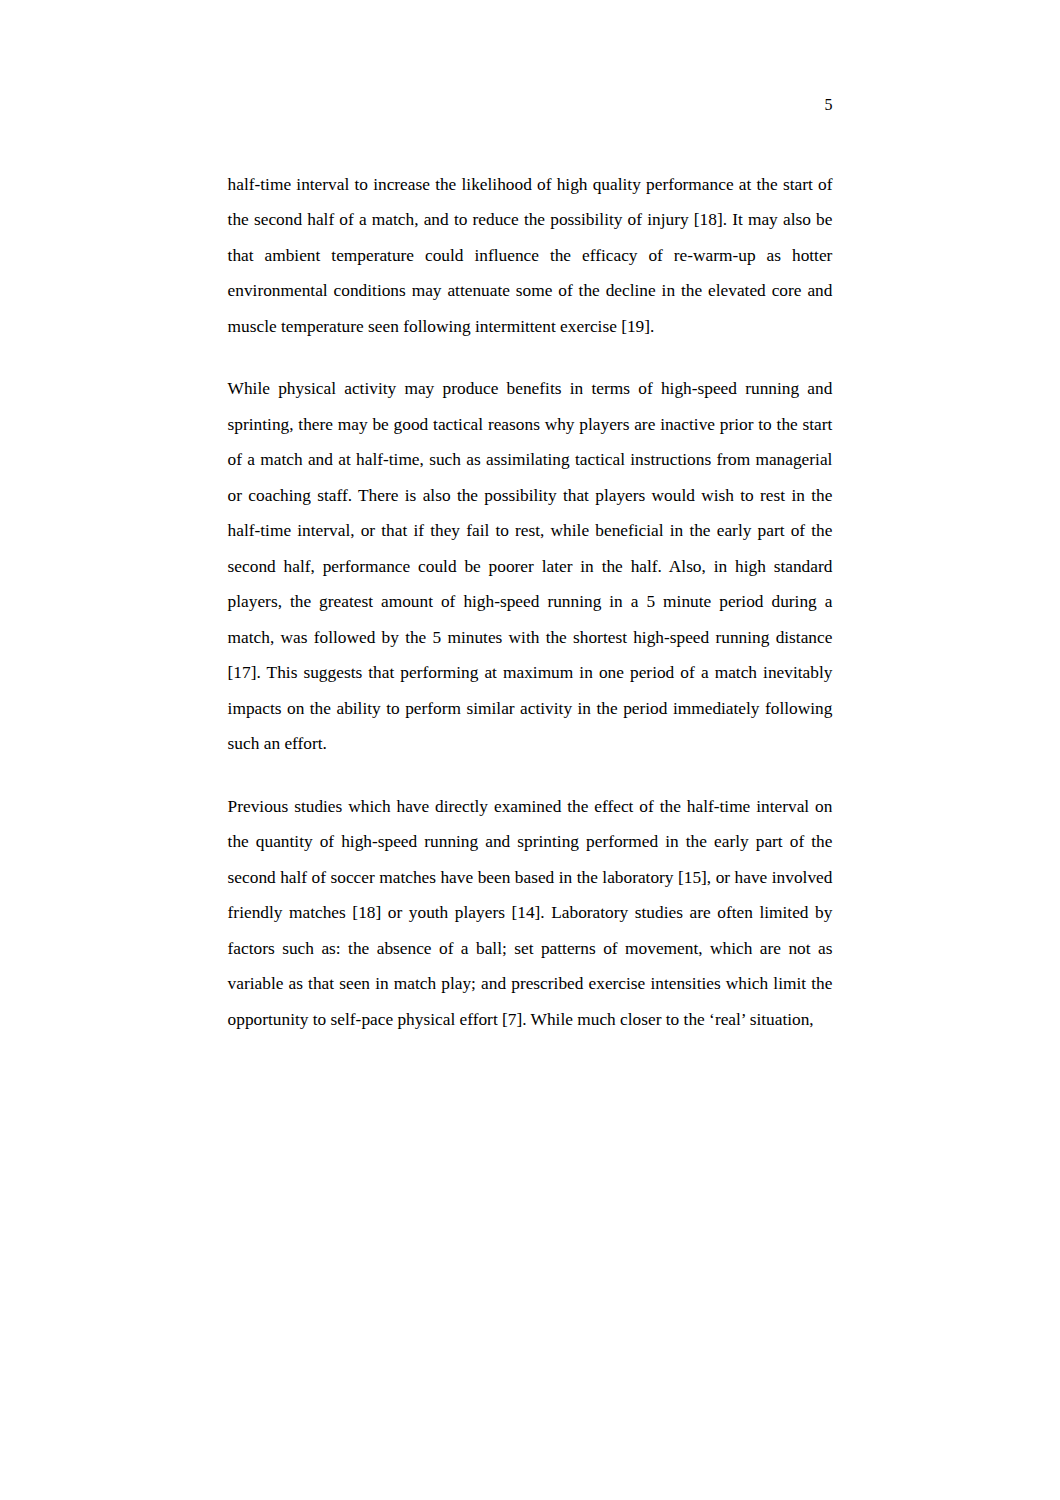5
half-time interval to increase the likelihood of high quality performance at the start of the second half of a match, and to reduce the possibility of injury [18]. It may also be that ambient temperature could influence the efficacy of re-warm-up as hotter environmental conditions may attenuate some of the decline in the elevated core and muscle temperature seen following intermittent exercise [19].
While physical activity may produce benefits in terms of high-speed running and sprinting, there may be good tactical reasons why players are inactive prior to the start of a match and at half-time, such as assimilating tactical instructions from managerial or coaching staff. There is also the possibility that players would wish to rest in the half-time interval, or that if they fail to rest, while beneficial in the early part of the second half, performance could be poorer later in the half. Also, in high standard players, the greatest amount of high-speed running in a 5 minute period during a match, was followed by the 5 minutes with the shortest high-speed running distance [17]. This suggests that performing at maximum in one period of a match inevitably impacts on the ability to perform similar activity in the period immediately following such an effort.
Previous studies which have directly examined the effect of the half-time interval on the quantity of high-speed running and sprinting performed in the early part of the second half of soccer matches have been based in the laboratory [15], or have involved friendly matches [18] or youth players [14]. Laboratory studies are often limited by factors such as: the absence of a ball; set patterns of movement, which are not as variable as that seen in match play; and prescribed exercise intensities which limit the opportunity to self-pace physical effort [7]. While much closer to the ‘real’ situation,